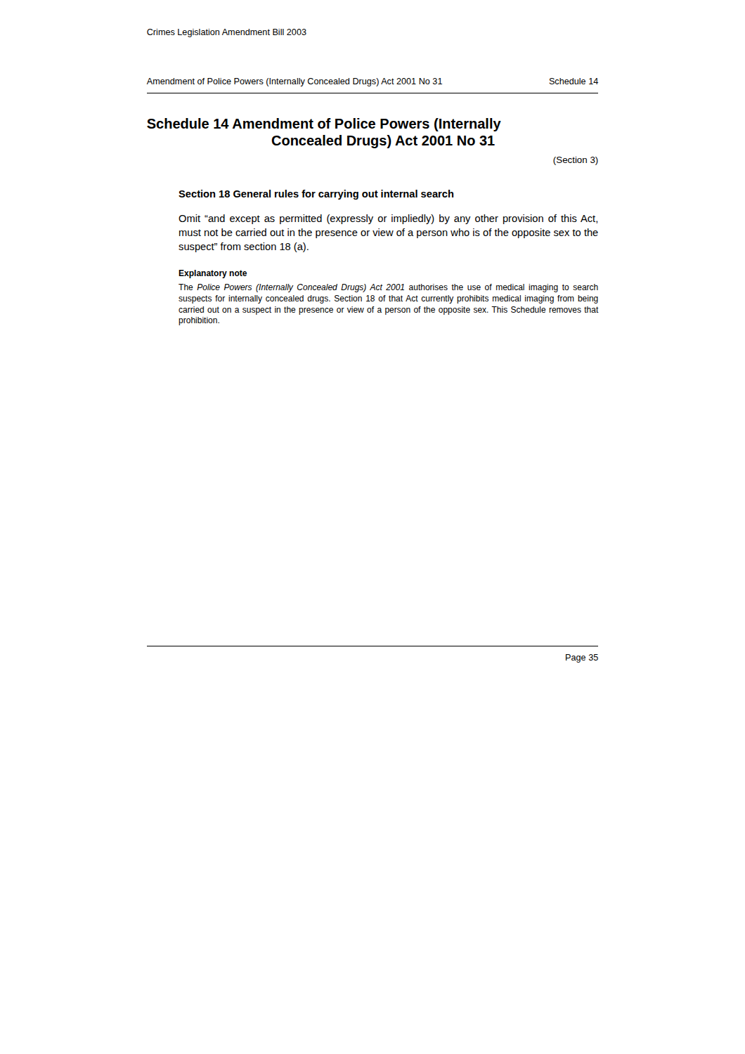Crimes Legislation Amendment Bill 2003
Amendment of Police Powers (Internally Concealed Drugs) Act 2001 No 31
Schedule 14
Schedule 14 Amendment of Police Powers (InternallyConcealed Drugs) Act 2001 No 31
(Section 3)
Section 18 General rules for carrying out internal search
Omit “and except as permitted (expressly or impliedly) by any other provision of this Act, must not be carried out in the presence or view of a person who is of the opposite sex to the suspect” from section 18 (a).
Explanatory note
The Police Powers (Internally Concealed Drugs) Act 2001 authorises the use of medical imaging to search suspects for internally concealed drugs. Section 18 of that Act currently prohibits medical imaging from being carried out on a suspect in the presence or view of a person of the opposite sex. This Schedule removes that prohibition.
Page 35